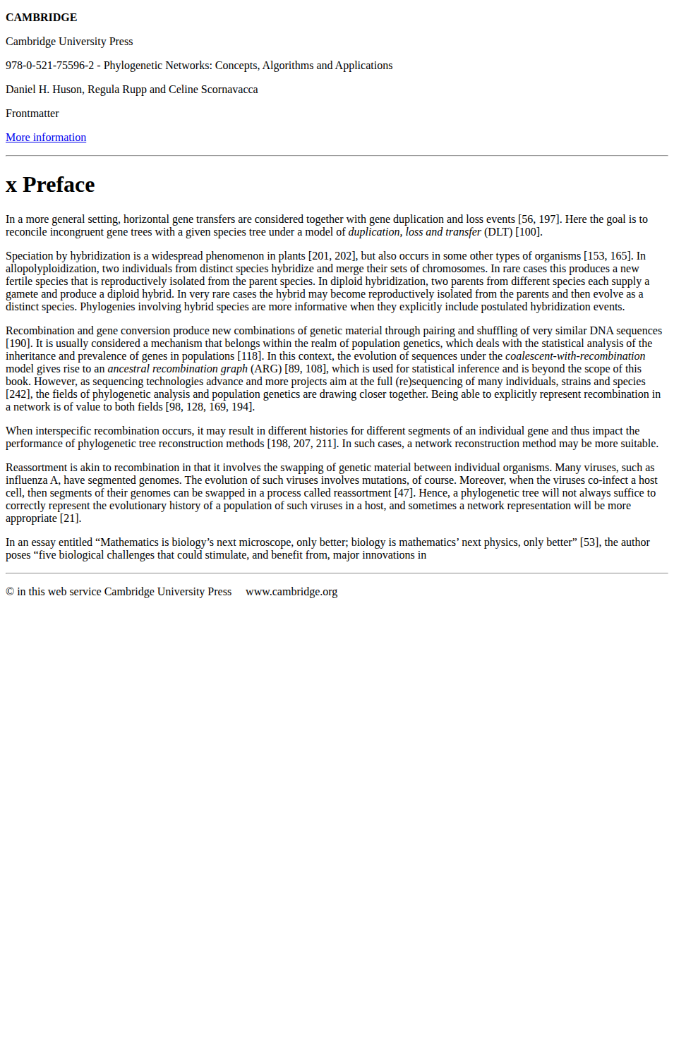CAMBRIDGE
Cambridge University Press
978-0-521-75596-2 - Phylogenetic Networks: Concepts, Algorithms and Applications
Daniel H. Huson, Regula Rupp and Celine Scornavacca
Frontmatter
More information
x Preface
In a more general setting, horizontal gene transfers are considered together with gene duplication and loss events [56, 197]. Here the goal is to reconcile incongruent gene trees with a given species tree under a model of duplication, loss and transfer (DLT) [100].
Speciation by hybridization is a widespread phenomenon in plants [201, 202], but also occurs in some other types of organisms [153, 165]. In allopolyploidization, two individuals from distinct species hybridize and merge their sets of chromosomes. In rare cases this produces a new fertile species that is reproductively isolated from the parent species. In diploid hybridization, two parents from different species each supply a gamete and produce a diploid hybrid. In very rare cases the hybrid may become reproductively isolated from the parents and then evolve as a distinct species. Phylogenies involving hybrid species are more informative when they explicitly include postulated hybridization events.
Recombination and gene conversion produce new combinations of genetic material through pairing and shuffling of very similar DNA sequences [190]. It is usually considered a mechanism that belongs within the realm of population genetics, which deals with the statistical analysis of the inheritance and prevalence of genes in populations [118]. In this context, the evolution of sequences under the coalescent-with-recombination model gives rise to an ancestral recombination graph (ARG) [89, 108], which is used for statistical inference and is beyond the scope of this book. However, as sequencing technologies advance and more projects aim at the full (re)sequencing of many individuals, strains and species [242], the fields of phylogenetic analysis and population genetics are drawing closer together. Being able to explicitly represent recombination in a network is of value to both fields [98, 128, 169, 194].
When interspecific recombination occurs, it may result in different histories for different segments of an individual gene and thus impact the performance of phylogenetic tree reconstruction methods [198, 207, 211]. In such cases, a network reconstruction method may be more suitable.
Reassortment is akin to recombination in that it involves the swapping of genetic material between individual organisms. Many viruses, such as influenza A, have segmented genomes. The evolution of such viruses involves mutations, of course. Moreover, when the viruses co-infect a host cell, then segments of their genomes can be swapped in a process called reassortment [47]. Hence, a phylogenetic tree will not always suffice to correctly represent the evolutionary history of a population of such viruses in a host, and sometimes a network representation will be more appropriate [21].
In an essay entitled “Mathematics is biology’s next microscope, only better; biology is mathematics’ next physics, only better” [53], the author poses “five biological challenges that could stimulate, and benefit from, major innovations in
© in this web service Cambridge University Press www.cambridge.org